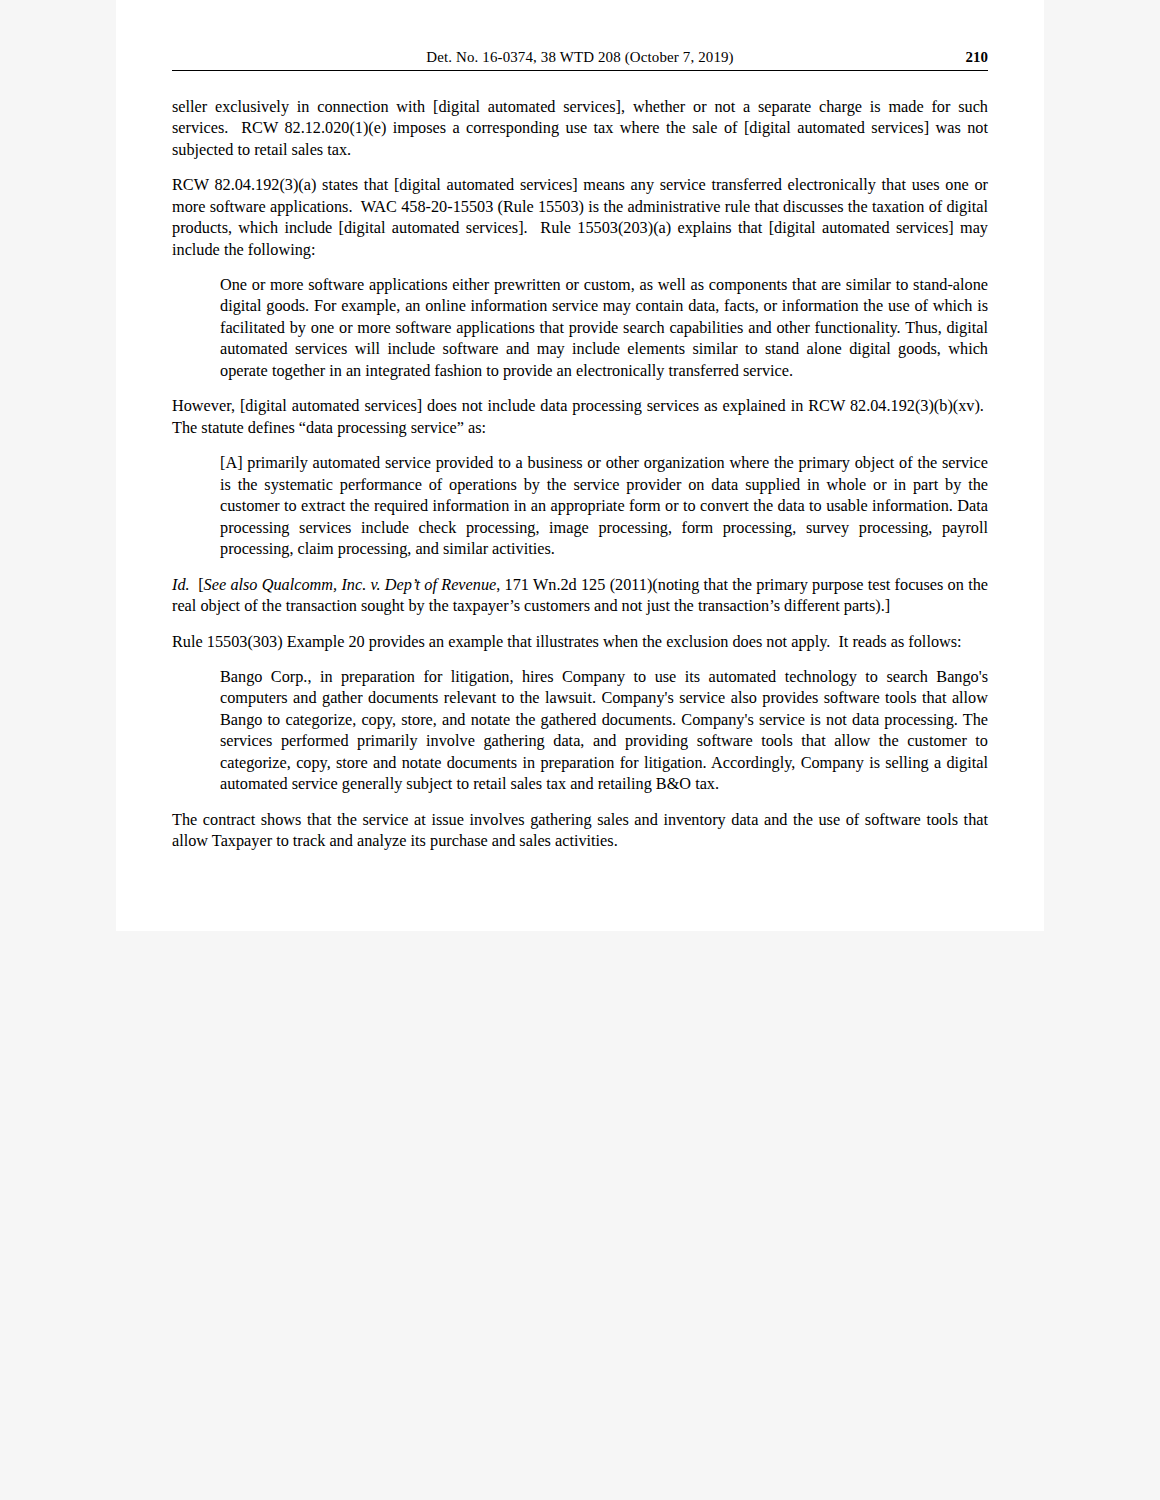Det. No. 16-0374, 38 WTD 208 (October 7, 2019) 210
seller exclusively in connection with [digital automated services], whether or not a separate charge is made for such services. RCW 82.12.020(1)(e) imposes a corresponding use tax where the sale of [digital automated services] was not subjected to retail sales tax.
RCW 82.04.192(3)(a) states that [digital automated services] means any service transferred electronically that uses one or more software applications. WAC 458-20-15503 (Rule 15503) is the administrative rule that discusses the taxation of digital products, which include [digital automated services]. Rule 15503(203)(a) explains that [digital automated services] may include the following:
One or more software applications either prewritten or custom, as well as components that are similar to stand-alone digital goods. For example, an online information service may contain data, facts, or information the use of which is facilitated by one or more software applications that provide search capabilities and other functionality. Thus, digital automated services will include software and may include elements similar to stand alone digital goods, which operate together in an integrated fashion to provide an electronically transferred service.
However, [digital automated services] does not include data processing services as explained in RCW 82.04.192(3)(b)(xv). The statute defines “data processing service” as:
[A] primarily automated service provided to a business or other organization where the primary object of the service is the systematic performance of operations by the service provider on data supplied in whole or in part by the customer to extract the required information in an appropriate form or to convert the data to usable information. Data processing services include check processing, image processing, form processing, survey processing, payroll processing, claim processing, and similar activities.
Id. [See also Qualcomm, Inc. v. Dep’t of Revenue, 171 Wn.2d 125 (2011)(noting that the primary purpose test focuses on the real object of the transaction sought by the taxpayer’s customers and not just the transaction’s different parts).]
Rule 15503(303) Example 20 provides an example that illustrates when the exclusion does not apply. It reads as follows:
Bango Corp., in preparation for litigation, hires Company to use its automated technology to search Bango's computers and gather documents relevant to the lawsuit. Company's service also provides software tools that allow Bango to categorize, copy, store, and notate the gathered documents. Company's service is not data processing. The services performed primarily involve gathering data, and providing software tools that allow the customer to categorize, copy, store and notate documents in preparation for litigation. Accordingly, Company is selling a digital automated service generally subject to retail sales tax and retailing B&O tax.
The contract shows that the service at issue involves gathering sales and inventory data and the use of software tools that allow Taxpayer to track and analyze its purchase and sales activities.